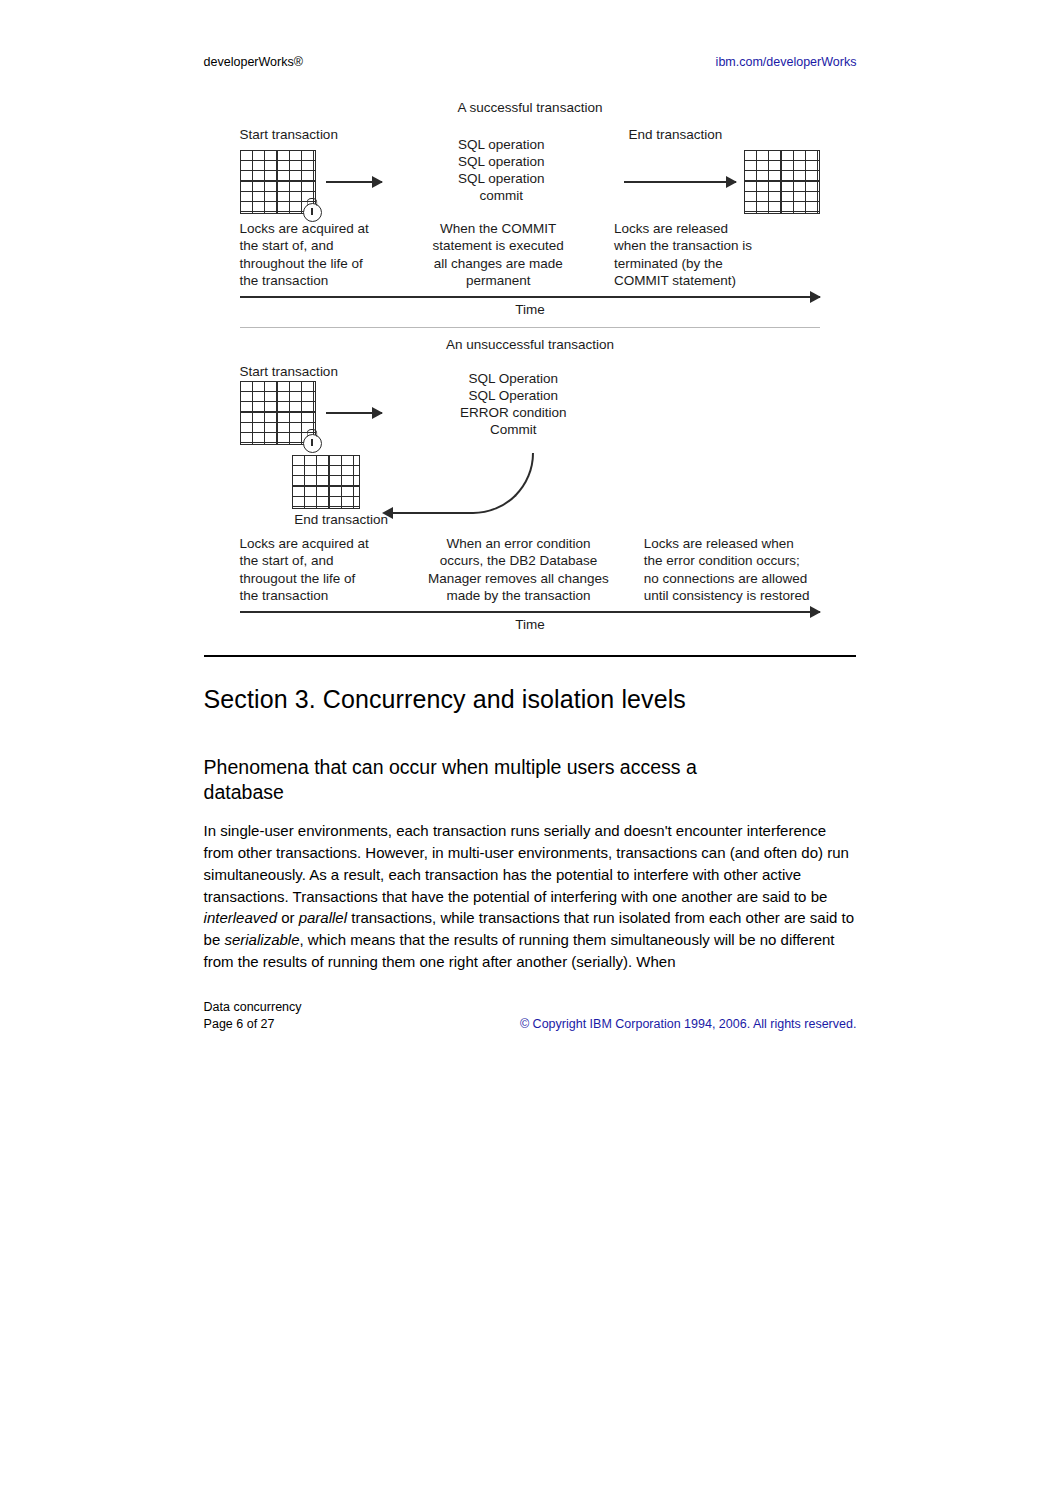developerWorks®
ibm.com/developerWorks
A successful transaction
Start transaction
SQL operation
SQL operation
SQL operation
commit
End transaction
Locks are acquired at
the start of, and
throughout the life of
the transaction
When the COMMIT
statement is executed
all changes are made
permanent
Locks are released
when the transaction is
terminated (by the
COMMIT statement)
Time
An unsuccessful transaction
Start transaction
SQL Operation
SQL Operation
ERROR condition
Commit
End transaction
Locks are acquired at
the start of, and
througout the life of
the transaction
When an error condition
occurs, the DB2 Database
Manager removes all changes
made by the transaction
Locks are released when
the error condition occurs;
no connections are allowed
until consistency is restored
Time
Section 3. Concurrency and isolation levels
Phenomena that can occur when multiple users access a
database
In single-user environments, each transaction runs serially and doesn't encounter interference from other transactions. However, in multi-user environments, transactions can (and often do) run simultaneously. As a result, each transaction has the potential to interfere with other active transactions. Transactions that have the potential of interfering with one another are said to be interleaved or parallel transactions, while transactions that run isolated from each other are said to be serializable, which means that the results of running them simultaneously will be no different from the results of running them one right after another (serially). When
Data concurrency
Page 6 of 27
© Copyright IBM Corporation 1994, 2006. All rights reserved.